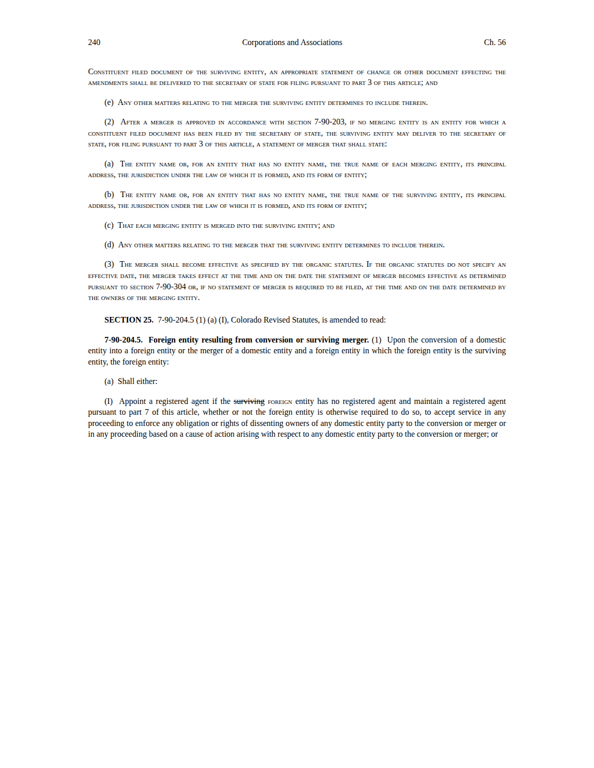240 Corporations and Associations Ch. 56
Constituent filed document of the surviving entity, an appropriate statement of change or other document effecting the amendments shall be delivered to the secretary of state for filing pursuant to part 3 of this article; and
(e) Any other matters relating to the merger the surviving entity determines to include therein.
(2) After a merger is approved in accordance with section 7-90-203, if no merging entity is an entity for which a constituent filed document has been filed by the secretary of state, the surviving entity may deliver to the secretary of state, for filing pursuant to part 3 of this article, a statement of merger that shall state:
(a) The entity name or, for an entity that has no entity name, the true name of each merging entity, its principal address, the jurisdiction under the law of which it is formed, and its form of entity;
(b) The entity name or, for an entity that has no entity name, the true name of the surviving entity, its principal address, the jurisdiction under the law of which it is formed, and its form of entity;
(c) That each merging entity is merged into the surviving entity; and
(d) Any other matters relating to the merger that the surviving entity determines to include therein.
(3) The merger shall become effective as specified by the organic statutes. If the organic statutes do not specify an effective date, the merger takes effect at the time and on the date the statement of merger becomes effective as determined pursuant to section 7-90-304 or, if no statement of merger is required to be filed, at the time and on the date determined by the owners of the merging entity.
SECTION 25. 7-90-204.5 (1) (a) (I), Colorado Revised Statutes, is amended to read:
7-90-204.5. Foreign entity resulting from conversion or surviving merger. (1) Upon the conversion of a domestic entity into a foreign entity or the merger of a domestic entity and a foreign entity in which the foreign entity is the surviving entity, the foreign entity:
(a) Shall either:
(I) Appoint a registered agent if the surviving foreign entity has no registered agent and maintain a registered agent pursuant to part 7 of this article, whether or not the foreign entity is otherwise required to do so, to accept service in any proceeding to enforce any obligation or rights of dissenting owners of any domestic entity party to the conversion or merger or in any proceeding based on a cause of action arising with respect to any domestic entity party to the conversion or merger; or